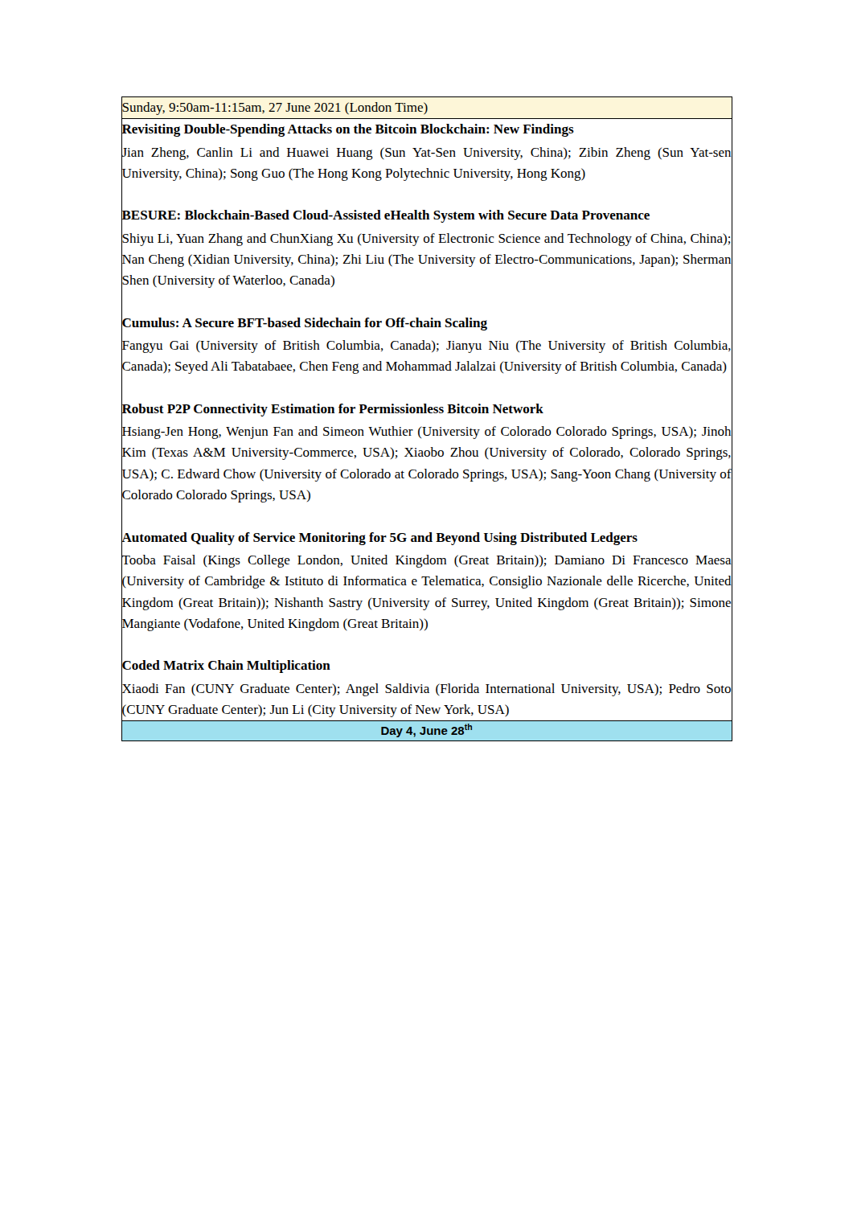| Sunday, 9:50am-11:15am, 27 June 2021 (London Time) |
| Revisiting Double-Spending Attacks on the Bitcoin Blockchain: New Findings Jian Zheng, Canlin Li and Huawei Huang (Sun Yat-Sen University, China); Zibin Zheng (Sun Yat-sen University, China); Song Guo (The Hong Kong Polytechnic University, Hong Kong) BESURE: Blockchain-Based Cloud-Assisted eHealth System with Secure Data Provenance Shiyu Li, Yuan Zhang and ChunXiang Xu (University of Electronic Science and Technology of China, China); Nan Cheng (Xidian University, China); Zhi Liu (The University of Electro-Communications, Japan); Sherman Shen (University of Waterloo, Canada) Cumulus: A Secure BFT-based Sidechain for Off-chain Scaling Fangyu Gai (University of British Columbia, Canada); Jianyu Niu (The University of British Columbia, Canada); Seyed Ali Tabatabaee, Chen Feng and Mohammad Jalalzai (University of British Columbia, Canada) Robust P2P Connectivity Estimation for Permissionless Bitcoin Network Hsiang-Jen Hong, Wenjun Fan and Simeon Wuthier (University of Colorado Colorado Springs, USA); Jinoh Kim (Texas A&M University-Commerce, USA); Xiaobo Zhou (University of Colorado, Colorado Springs, USA); C. Edward Chow (University of Colorado at Colorado Springs, USA); Sang-Yoon Chang (University of Colorado Colorado Springs, USA) Automated Quality of Service Monitoring for 5G and Beyond Using Distributed Ledgers Tooba Faisal (Kings College London, United Kingdom (Great Britain)); Damiano Di Francesco Maesa (University of Cambridge & Istituto di Informatica e Telematica, Consiglio Nazionale delle Ricerche, United Kingdom (Great Britain)); Nishanth Sastry (University of Surrey, United Kingdom (Great Britain)); Simone Mangiante (Vodafone, United Kingdom (Great Britain)) Coded Matrix Chain Multiplication Xiaodi Fan (CUNY Graduate Center); Angel Saldivia (Florida International University, USA); Pedro Soto (CUNY Graduate Center); Jun Li (City University of New York, USA) |
| Day 4, June 28 th |